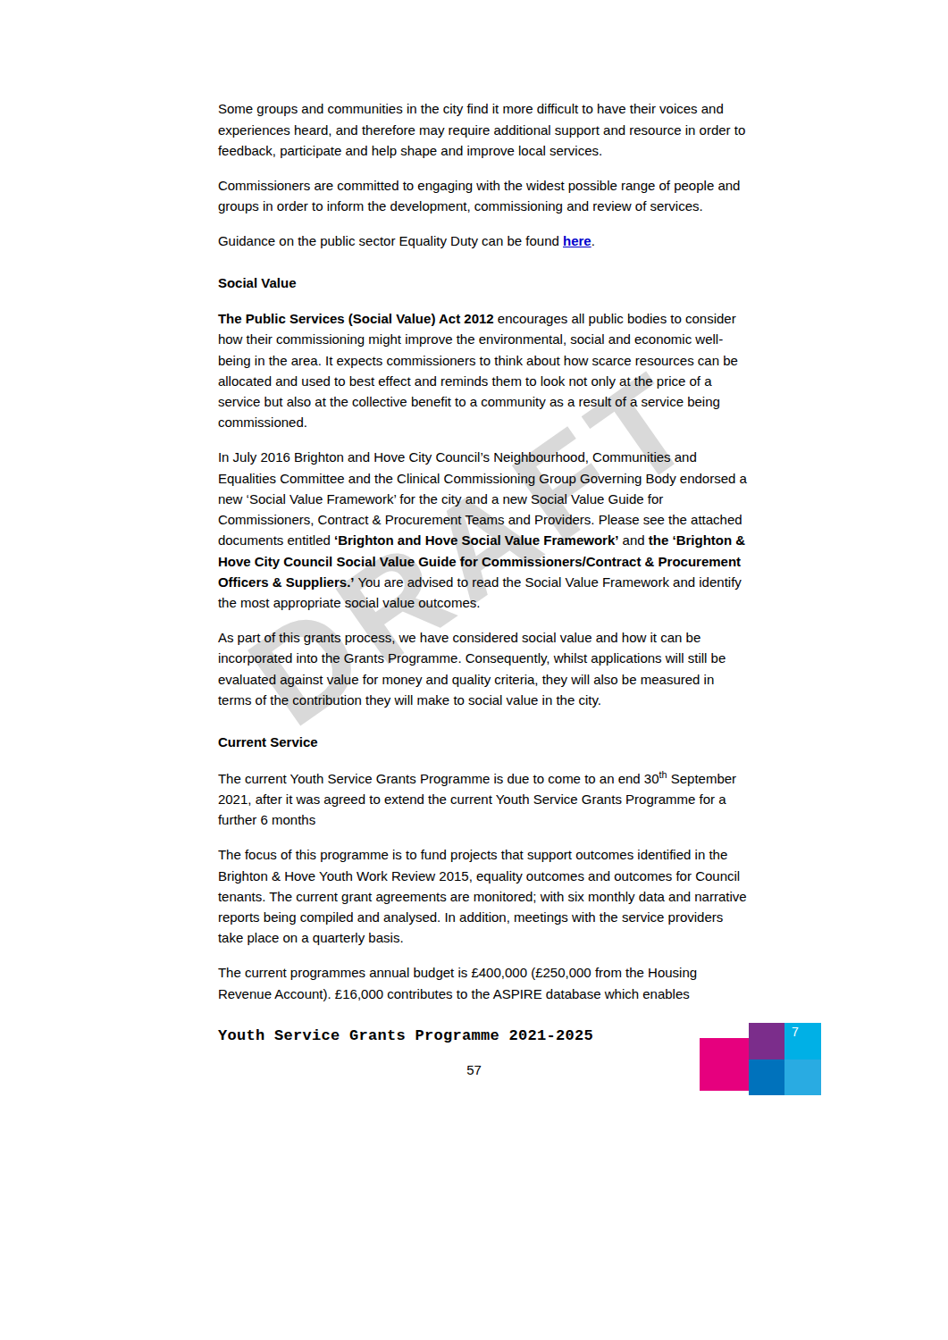DRAFT
Some groups and communities in the city find it more difficult to have their voices and experiences heard, and therefore may require additional support and resource in order to feedback, participate and help shape and improve local services.
Commissioners are committed to engaging with the widest possible range of people and groups in order to inform the development, commissioning and review of services.
Guidance on the public sector Equality Duty can be found here.
Social Value
The Public Services (Social Value) Act 2012 encourages all public bodies to consider how their commissioning might improve the environmental, social and economic well-being in the area. It expects commissioners to think about how scarce resources can be allocated and used to best effect and reminds them to look not only at the price of a service but also at the collective benefit to a community as a result of a service being commissioned.
In July 2016 Brighton and Hove City Council’s Neighbourhood, Communities and Equalities Committee and the Clinical Commissioning Group Governing Body endorsed a new ‘Social Value Framework’ for the city and a new Social Value Guide for Commissioners, Contract & Procurement Teams and Providers. Please see the attached documents entitled ‘Brighton and Hove Social Value Framework’ and the ‘Brighton & Hove City Council Social Value Guide for Commissioners/Contract & Procurement Officers & Suppliers.’ You are advised to read the Social Value Framework and identify the most appropriate social value outcomes.
As part of this grants process, we have considered social value and how it can be incorporated into the Grants Programme. Consequently, whilst applications will still be evaluated against value for money and quality criteria, they will also be measured in terms of the contribution they will make to social value in the city.
Current Service
The current Youth Service Grants Programme is due to come to an end 30th September 2021, after it was agreed to extend the current Youth Service Grants Programme for a further 6 months
The focus of this programme is to fund projects that support outcomes identified in the Brighton & Hove Youth Work Review 2015, equality outcomes and outcomes for Council tenants. The current grant agreements are monitored; with six monthly data and narrative reports being compiled and analysed. In addition, meetings with the service providers take place on a quarterly basis.
The current programmes annual budget is £400,000 (£250,000 from the Housing Revenue Account). £16,000 contributes to the ASPIRE database which enables
Youth Service Grants Programme 2021-2025
7
57